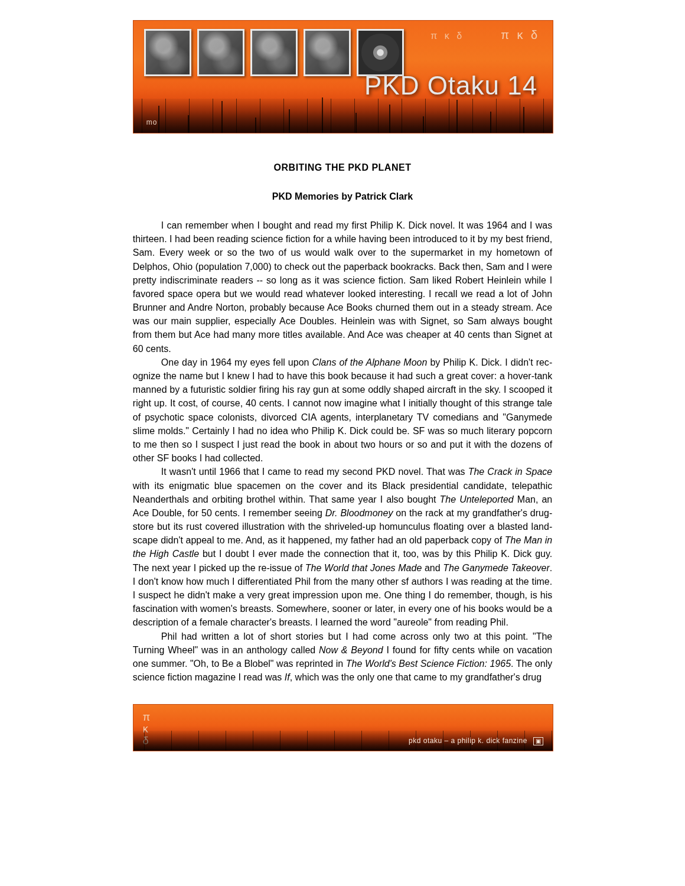π κ δ
π κ δ
PKD Otaku 14
mo
ORBITING THE PKD PLANET
PKD Memories by Patrick Clark
I can remember when I bought and read my first Philip K. Dick novel. It was 1964 and I was thirteen. I had been reading science fiction for a while having been introduced to it by my best friend, Sam. Every week or so the two of us would walk over to the supermarket in my hometown of Delphos, Ohio (population 7,000) to check out the paperback bookracks. Back then, Sam and I were pretty indiscriminate readers -- so long as it was science fiction. Sam liked Robert Heinlein while I favored space opera but we would read whatever looked interesting. I recall we read a lot of John Brunner and Andre Norton, probably because Ace Books churned them out in a steady stream. Ace was our main supplier, especially Ace Doubles. Heinlein was with Signet, so Sam always bought from them but Ace had many more titles available. And Ace was cheaper at 40 cents than Signet at 60 cents.
One day in 1964 my eyes fell upon Clans of the Alphane Moon by Philip K. Dick. I didn't recognize the name but I knew I had to have this book because it had such a great cover: a hover-tank manned by a futuristic soldier firing his ray gun at some oddly shaped aircraft in the sky. I scooped it right up. It cost, of course, 40 cents. I cannot now imagine what I initially thought of this strange tale of psychotic space colonists, divorced CIA agents, interplanetary TV comedians and "Ganymede slime molds." Certainly I had no idea who Philip K. Dick could be. SF was so much literary popcorn to me then so I suspect I just read the book in about two hours or so and put it with the dozens of other SF books I had collected.
It wasn't until 1966 that I came to read my second PKD novel. That was The Crack in Space with its enigmatic blue spacemen on the cover and its Black presidential candidate, telepathic Neanderthals and orbiting brothel within. That same year I also bought The Unteleported Man, an Ace Double, for 50 cents. I remember seeing Dr. Bloodmoney on the rack at my grandfather's drugstore but its rust covered illustration with the shriveled-up homunculus floating over a blasted landscape didn't appeal to me. And, as it happened, my father had an old paperback copy of The Man in the High Castle but I doubt I ever made the connection that it, too, was by this Philip K. Dick guy. The next year I picked up the re-issue of The World that Jones Made and The Ganymede Takeover. I don't know how much I differentiated Phil from the many other sf authors I was reading at the time. I suspect he didn't make a very great impression upon me. One thing I do remember, though, is his fascination with women's breasts. Somewhere, sooner or later, in every one of his books would be a description of a female character's breasts. I learned the word "aureole" from reading Phil.
Phil had written a lot of short stories but I had come across only two at this point. "The Turning Wheel" was in an anthology called Now & Beyond I found for fifty cents while on vacation one summer. "Oh, to Be a Blobel" was reprinted in The World's Best Science Fiction: 1965. The only science fiction magazine I read was If, which was the only one that came to my grandfather's drug
π
κ
δ
pkd otaku – a philip k. dick fanzine ▣